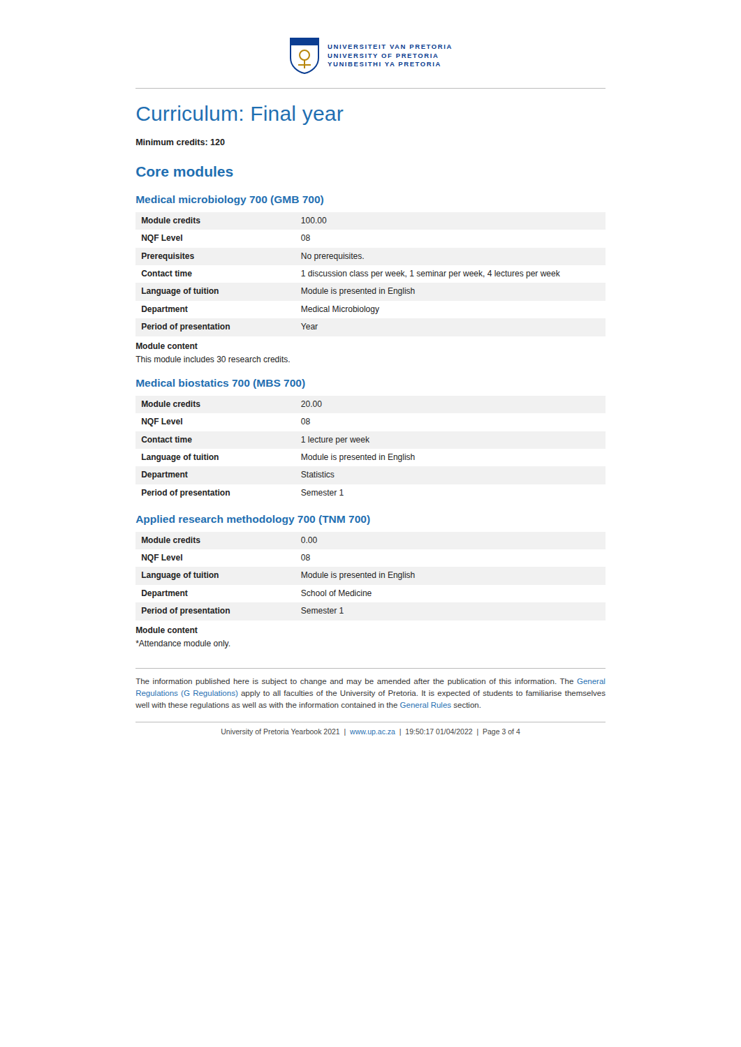Universiteit van Pretoria
University of Pretoria
Yunibesithi ya Pretoria
Curriculum: Final year
Minimum credits: 120
Core modules
Medical microbiology 700 (GMB 700)
| Module credits | 100.00 |
| NQF Level | 08 |
| Prerequisites | No prerequisites. |
| Contact time | 1 discussion class per week, 1 seminar per week, 4 lectures per week |
| Language of tuition | Module is presented in English |
| Department | Medical Microbiology |
| Period of presentation | Year |
Module content
This module includes 30 research credits.
Medical biostatics 700 (MBS 700)
| Module credits | 20.00 |
| NQF Level | 08 |
| Contact time | 1 lecture per week |
| Language of tuition | Module is presented in English |
| Department | Statistics |
| Period of presentation | Semester 1 |
Applied research methodology 700 (TNM 700)
| Module credits | 0.00 |
| NQF Level | 08 |
| Language of tuition | Module is presented in English |
| Department | School of Medicine |
| Period of presentation | Semester 1 |
Module content
*Attendance module only.
The information published here is subject to change and may be amended after the publication of this information. The General Regulations (G Regulations) apply to all faculties of the University of Pretoria. It is expected of students to familiarise themselves well with these regulations as well as with the information contained in the General Rules section.
University of Pretoria Yearbook 2021 | www.up.ac.za | 19:50:17 01/04/2022 | Page 3 of 4